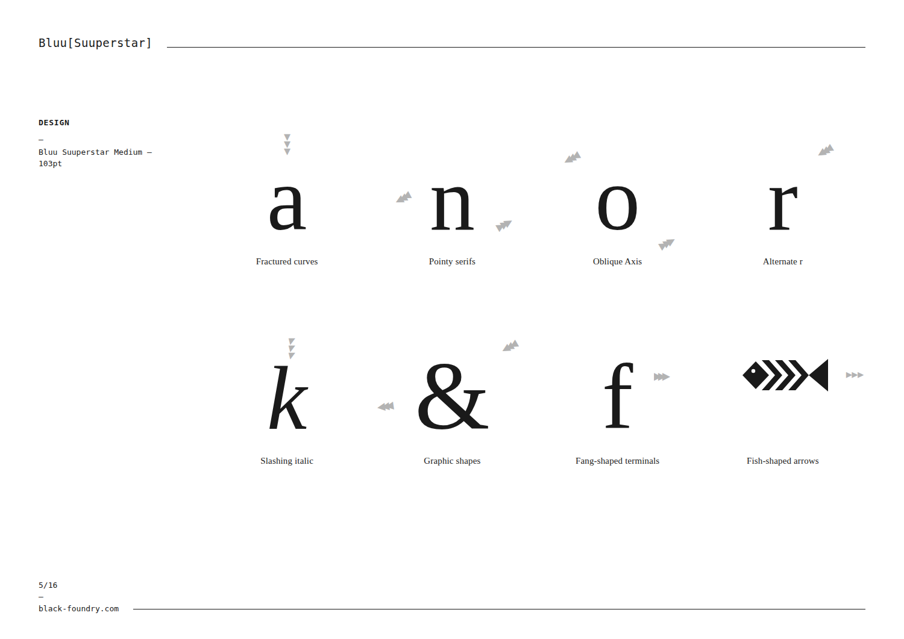Bluu[Suuperstar]
DESIGN
–
Bluu Suuperstar Medium –
103pt
a ▾▾▾
Fractured curves
n ◂◂◂ ◂◂◂
Pointy serifs
o ◂◂◂ ◂◂◂
Oblique Axis
r ◂◂◂
Alternate r
k ▾▾▾
Slashing italic
& ◂◂◂ ◂◂◂
Graphic shapes
f ◂◂◂
Fang-shaped terminals
◂◂◂
Fish-shaped arrows
5/16
–
black-foundry.com